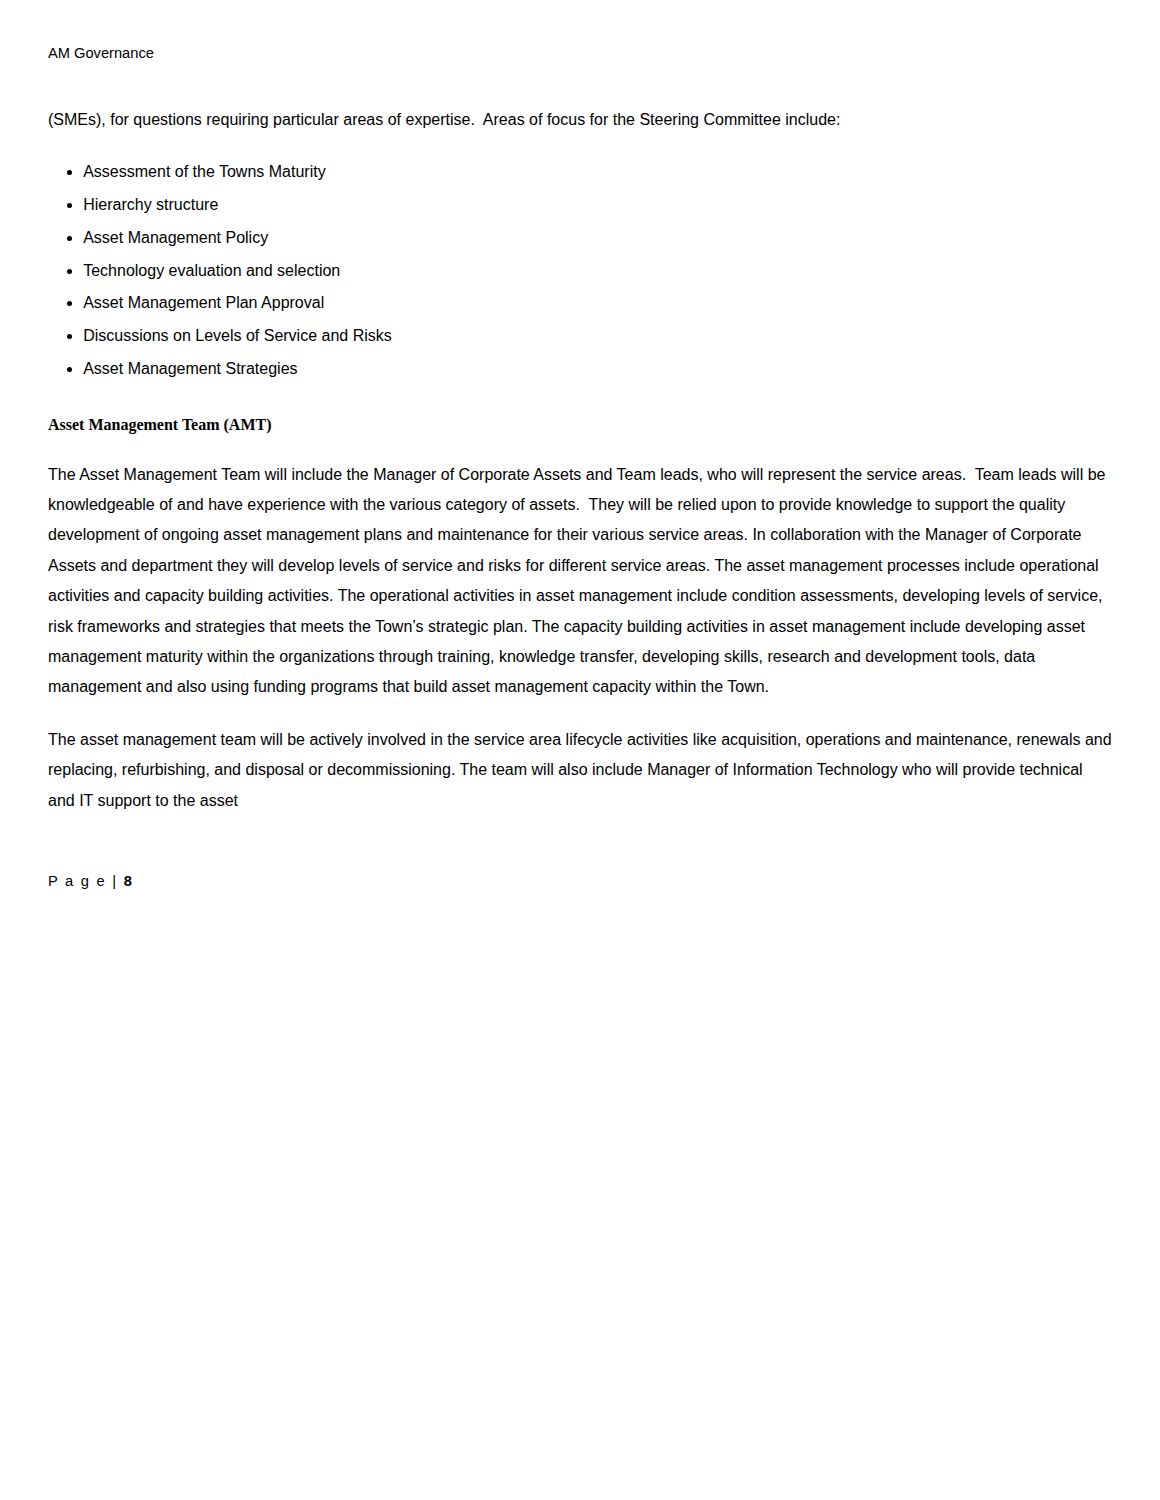AM Governance
(SMEs), for questions requiring particular areas of expertise. Areas of focus for the Steering Committee include:
Assessment of the Towns Maturity
Hierarchy structure
Asset Management Policy
Technology evaluation and selection
Asset Management Plan Approval
Discussions on Levels of Service and Risks
Asset Management Strategies
Asset Management Team (AMT)
The Asset Management Team will include the Manager of Corporate Assets and Team leads, who will represent the service areas. Team leads will be knowledgeable of and have experience with the various category of assets. They will be relied upon to provide knowledge to support the quality development of ongoing asset management plans and maintenance for their various service areas. In collaboration with the Manager of Corporate Assets and department they will develop levels of service and risks for different service areas. The asset management processes include operational activities and capacity building activities. The operational activities in asset management include condition assessments, developing levels of service, risk frameworks and strategies that meets the Town’s strategic plan. The capacity building activities in asset management include developing asset management maturity within the organizations through training, knowledge transfer, developing skills, research and development tools, data management and also using funding programs that build asset management capacity within the Town.
The asset management team will be actively involved in the service area lifecycle activities like acquisition, operations and maintenance, renewals and replacing, refurbishing, and disposal or decommissioning. The team will also include Manager of Information Technology who will provide technical and IT support to the asset
P a g e | 8